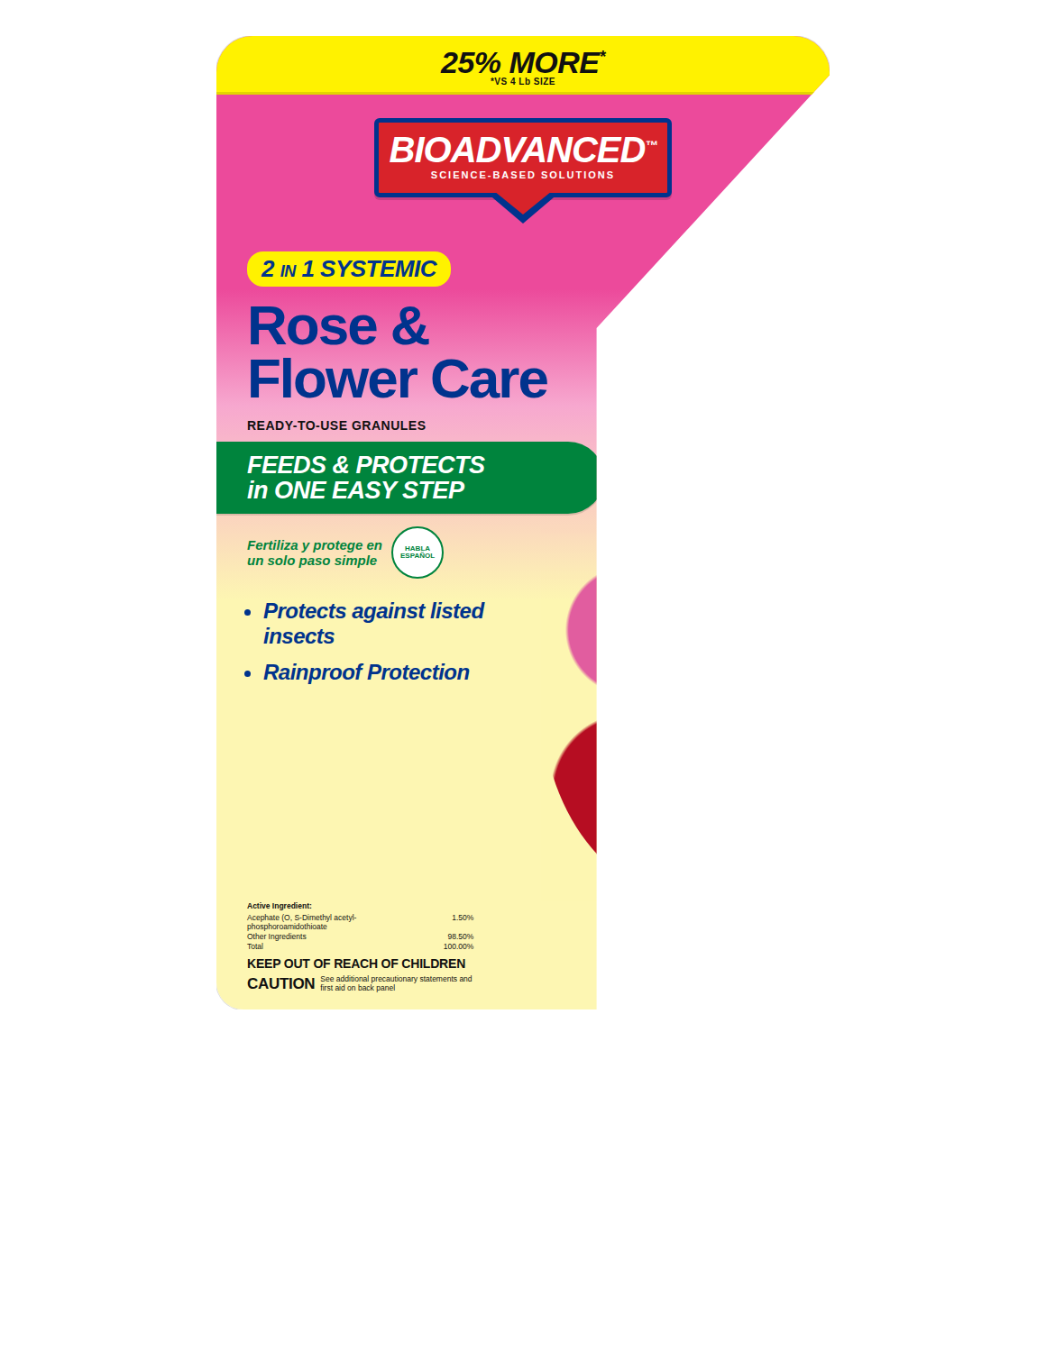25% MORE*
*VS 4 Lb SIZE
BIOADVANCED™
SCIENCE-BASED SOLUTIONS
SATISFACTION 100% GUARANTEED
2 IN 1 SYSTEMIC
Rose &
Flower Care
READY-TO-USE GRANULES
FEEDS & PROTECTS in ONE EASY STEP
Fertiliza y protege en
un solo paso simple
HABLA ESPAÑOL
Protects against listed insects
Rainproof Protection
Protects for up to 6 Weeks & Feeds
Active Ingredient:
| Acephate (O, S-Dimethyl acetyl- phosphoroamidothioate | 1.50% |
| Other Ingredients | 98.50% |
| Total | 100.00% |
KEEP OUT OF REACH OF CHILDREN
CAUTION See additional precautionary statements and first aid on back panel
6-9-6
NET WT 5LBS (2.27kg)
50144&2L 17061491